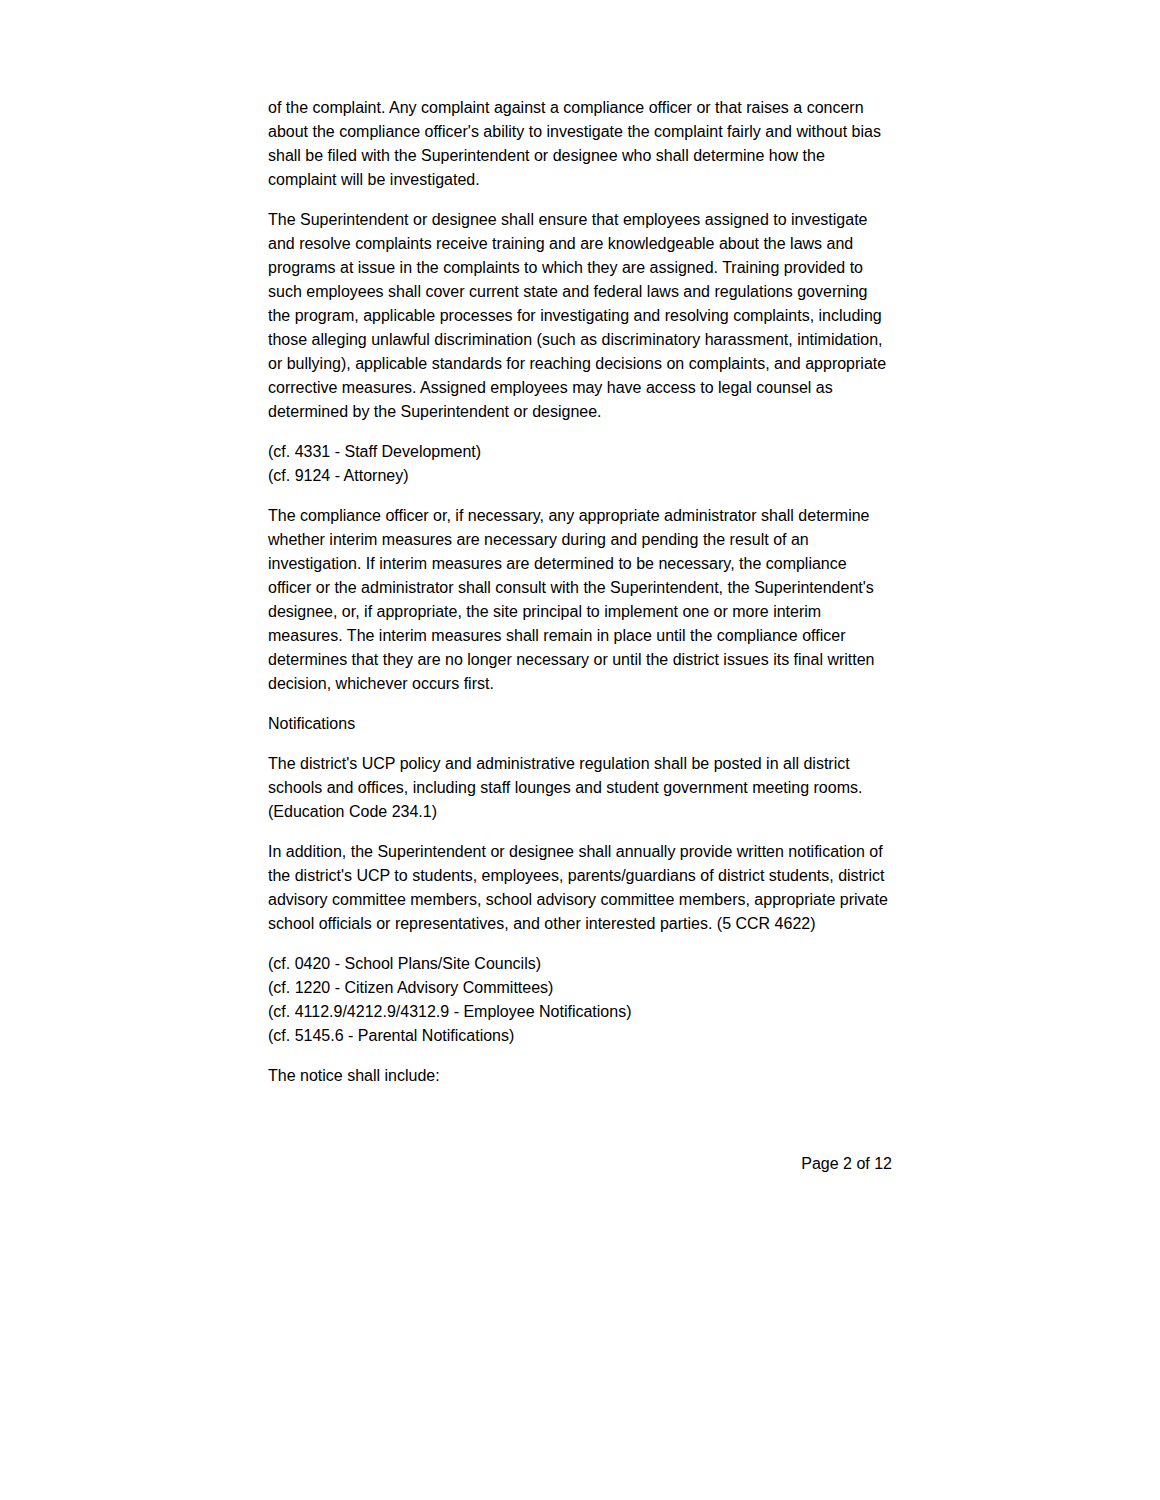of the complaint. Any complaint against a compliance officer or that raises a concern about the compliance officer's ability to investigate the complaint fairly and without bias shall be filed with the Superintendent or designee who shall determine how the complaint will be investigated.
The Superintendent or designee shall ensure that employees assigned to investigate and resolve complaints receive training and are knowledgeable about the laws and programs at issue in the complaints to which they are assigned. Training provided to such employees shall cover current state and federal laws and regulations governing the program, applicable processes for investigating and resolving complaints, including those alleging unlawful discrimination (such as discriminatory harassment, intimidation, or bullying), applicable standards for reaching decisions on complaints, and appropriate corrective measures. Assigned employees may have access to legal counsel as determined by the Superintendent or designee.
(cf. 4331 - Staff Development)
(cf. 9124 - Attorney)
The compliance officer or, if necessary, any appropriate administrator shall determine whether interim measures are necessary during and pending the result of an investigation. If interim measures are determined to be necessary, the compliance officer or the administrator shall consult with the Superintendent, the Superintendent's designee, or, if appropriate, the site principal to implement one or more interim measures. The interim measures shall remain in place until the compliance officer determines that they are no longer necessary or until the district issues its final written decision, whichever occurs first.
Notifications
The district's UCP policy and administrative regulation shall be posted in all district schools and offices, including staff lounges and student government meeting rooms. (Education Code 234.1)
In addition, the Superintendent or designee shall annually provide written notification of the district's UCP to students, employees, parents/guardians of district students, district advisory committee members, school advisory committee members, appropriate private school officials or representatives, and other interested parties. (5 CCR 4622)
(cf. 0420 - School Plans/Site Councils)
(cf. 1220 - Citizen Advisory Committees)
(cf. 4112.9/4212.9/4312.9 - Employee Notifications)
(cf. 5145.6 - Parental Notifications)
The notice shall include:
Page 2 of 12